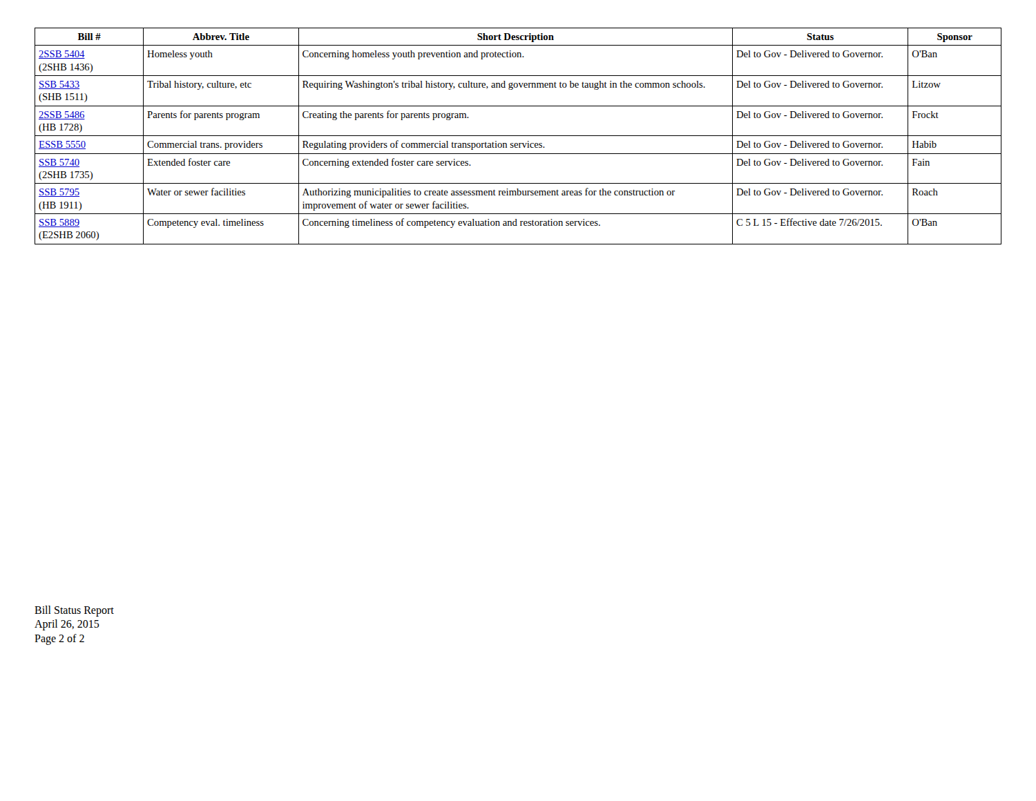| Bill # | Abbrev. Title | Short Description | Status | Sponsor |
| --- | --- | --- | --- | --- |
| 2SSB 5404 (2SHB 1436) | Homeless youth | Concerning homeless youth prevention and protection. | Del to Gov - Delivered to Governor. | O'Ban |
| SSB 5433 (SHB 1511) | Tribal history, culture, etc | Requiring Washington's tribal history, culture, and government to be taught in the common schools. | Del to Gov - Delivered to Governor. | Litzow |
| 2SSB 5486 (HB 1728) | Parents for parents program | Creating the parents for parents program. | Del to Gov - Delivered to Governor. | Frockt |
| ESSB 5550 | Commercial trans. providers | Regulating providers of commercial transportation services. | Del to Gov - Delivered to Governor. | Habib |
| SSB 5740 (2SHB 1735) | Extended foster care | Concerning extended foster care services. | Del to Gov - Delivered to Governor. | Fain |
| SSB 5795 (HB 1911) | Water or sewer facilities | Authorizing municipalities to create assessment reimbursement areas for the construction or improvement of water or sewer facilities. | Del to Gov - Delivered to Governor. | Roach |
| SSB 5889 (E2SHB 2060) | Competency eval. timeliness | Concerning timeliness of competency evaluation and restoration services. | C 5 L 15 - Effective date 7/26/2015. | O'Ban |
Bill Status Report
April 26, 2015
Page 2 of 2